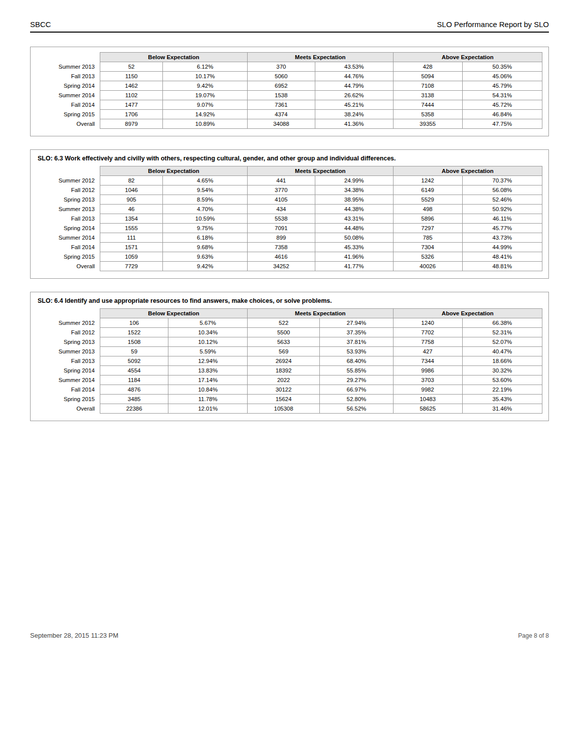SBCC
SLO Performance Report by SLO
| | Below Expectation | Meets Expectation | Above Expectation |
| --- | --- | --- | --- |
| Summer 2013 | 52 | 6.12% | 370 | 43.53% | 428 | 50.35% |
| Fall 2013 | 1150 | 10.17% | 5060 | 44.76% | 5094 | 45.06% |
| Spring 2014 | 1462 | 9.42% | 6952 | 44.79% | 7108 | 45.79% |
| Summer 2014 | 1102 | 19.07% | 1538 | 26.62% | 3138 | 54.31% |
| Fall 2014 | 1477 | 9.07% | 7361 | 45.21% | 7444 | 45.72% |
| Spring 2015 | 1706 | 14.92% | 4374 | 38.24% | 5358 | 46.84% |
| Overall | 8979 | 10.89% | 34088 | 41.36% | 39355 | 47.75% |
SLO: 6.3 Work effectively and civilly with others, respecting cultural, gender, and other group and individual differences.
| | Below Expectation | Meets Expectation | Above Expectation |
| --- | --- | --- | --- |
| Summer 2012 | 82 | 4.65% | 441 | 24.99% | 1242 | 70.37% |
| Fall 2012 | 1046 | 9.54% | 3770 | 34.38% | 6149 | 56.08% |
| Spring 2013 | 905 | 8.59% | 4105 | 38.95% | 5529 | 52.46% |
| Summer 2013 | 46 | 4.70% | 434 | 44.38% | 498 | 50.92% |
| Fall 2013 | 1354 | 10.59% | 5538 | 43.31% | 5896 | 46.11% |
| Spring 2014 | 1555 | 9.75% | 7091 | 44.48% | 7297 | 45.77% |
| Summer 2014 | 111 | 6.18% | 899 | 50.08% | 785 | 43.73% |
| Fall 2014 | 1571 | 9.68% | 7358 | 45.33% | 7304 | 44.99% |
| Spring 2015 | 1059 | 9.63% | 4616 | 41.96% | 5326 | 48.41% |
| Overall | 7729 | 9.42% | 34252 | 41.77% | 40026 | 48.81% |
SLO: 6.4 Identify and use appropriate resources to find answers, make choices, or solve problems.
| | Below Expectation | Meets Expectation | Above Expectation |
| --- | --- | --- | --- |
| Summer 2012 | 106 | 5.67% | 522 | 27.94% | 1240 | 66.38% |
| Fall 2012 | 1522 | 10.34% | 5500 | 37.35% | 7702 | 52.31% |
| Spring 2013 | 1508 | 10.12% | 5633 | 37.81% | 7758 | 52.07% |
| Summer 2013 | 59 | 5.59% | 569 | 53.93% | 427 | 40.47% |
| Fall 2013 | 5092 | 12.94% | 26924 | 68.40% | 7344 | 18.66% |
| Spring 2014 | 4554 | 13.83% | 18392 | 55.85% | 9986 | 30.32% |
| Summer 2014 | 1184 | 17.14% | 2022 | 29.27% | 3703 | 53.60% |
| Fall 2014 | 4876 | 10.84% | 30122 | 66.97% | 9982 | 22.19% |
| Spring 2015 | 3485 | 11.78% | 15624 | 52.80% | 10483 | 35.43% |
| Overall | 22386 | 12.01% | 105308 | 56.52% | 58625 | 31.46% |
September 28, 2015 11:23 PM
Page 8 of 8